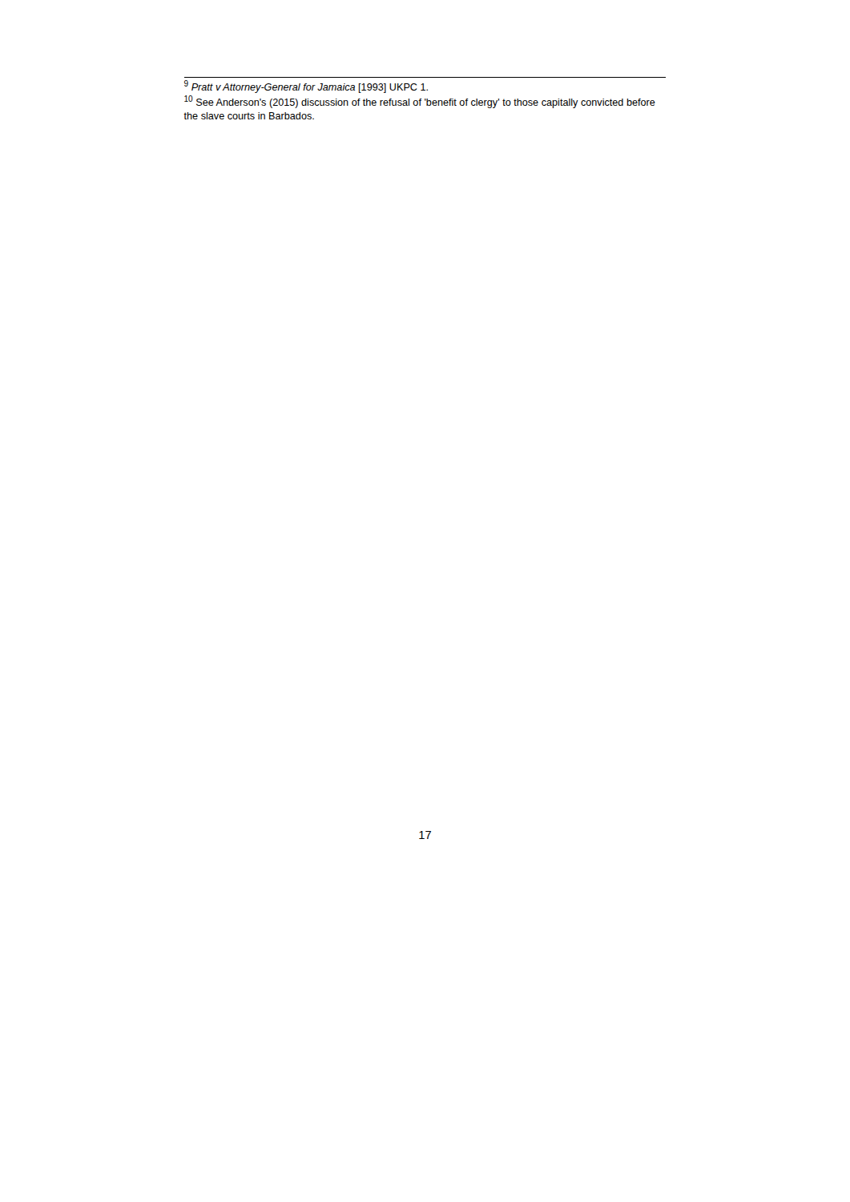9 Pratt v Attorney-General for Jamaica [1993] UKPC 1.
10 See Anderson's (2015) discussion of the refusal of 'benefit of clergy' to those capitally convicted before the slave courts in Barbados.
17